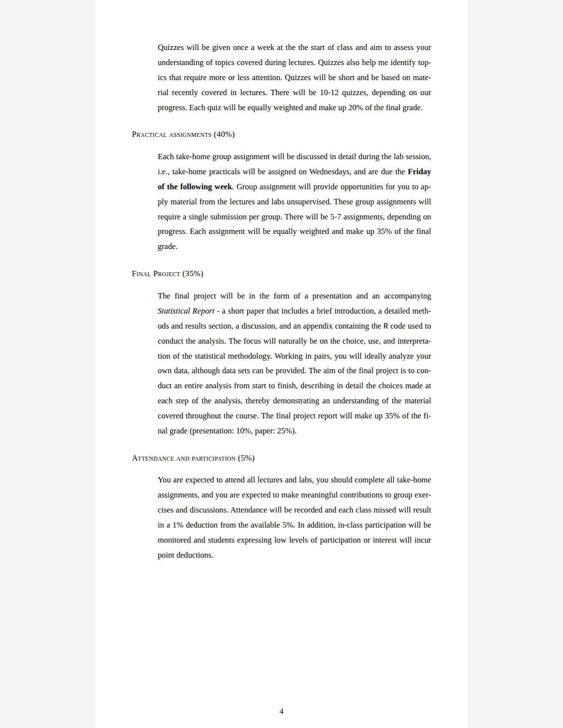Quizzes will be given once a week at the the start of class and aim to assess your understanding of topics covered during lectures. Quizzes also help me identify topics that require more or less attention. Quizzes will be short and be based on material recently covered in lectures. There will be 10-12 quizzes, depending on our progress. Each quiz will be equally weighted and make up 20% of the final grade.
Practical assignments (40%)
Each take-home group assignment will be discussed in detail during the lab session, i.e., take-home practicals will be assigned on Wednesdays, and are due the Friday of the following week. Group assignment will provide opportunities for you to apply material from the lectures and labs unsupervised. These group assignments will require a single submission per group. There will be 5-7 assignments, depending on progress. Each assignment will be equally weighted and make up 35% of the final grade.
Final Project (35%)
The final project will be in the form of a presentation and an accompanying Statistical Report - a short paper that includes a brief introduction, a detailed methods and results section, a discussion, and an appendix containing the R code used to conduct the analysis. The focus will naturally be on the choice, use, and interpretation of the statistical methodology. Working in pairs, you will ideally analyze your own data, although data sets can be provided. The aim of the final project is to conduct an entire analysis from start to finish, describing in detail the choices made at each step of the analysis, thereby demonstrating an understanding of the material covered throughout the course. The final project report will make up 35% of the final grade (presentation: 10%, paper: 25%).
Attendance and participation (5%)
You are expected to attend all lectures and labs, you should complete all take-home assignments, and you are expected to make meaningful contributions to group exercises and discussions. Attendance will be recorded and each class missed will result in a 1% deduction from the available 5%. In addition, in-class participation will be monitored and students expressing low levels of participation or interest will incur point deductions.
4